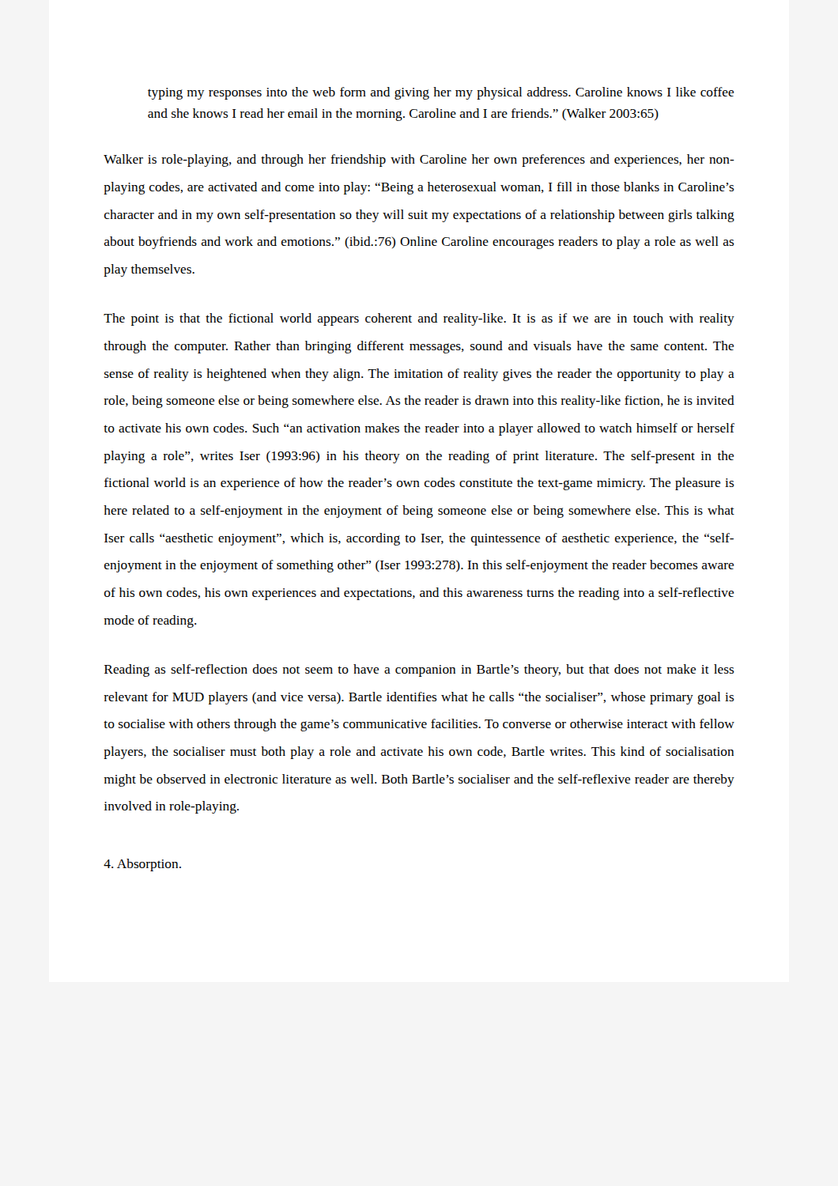typing my responses into the web form and giving her my physical address. Caroline knows I like coffee and she knows I read her email in the morning. Caroline and I are friends.” (Walker 2003:65)
Walker is role-playing, and through her friendship with Caroline her own preferences and experiences, her non-playing codes, are activated and come into play: “Being a heterosexual woman, I fill in those blanks in Caroline’s character and in my own self-presentation so they will suit my expectations of a relationship between girls talking about boyfriends and work and emotions.” (ibid.:76) Online Caroline encourages readers to play a role as well as play themselves.
The point is that the fictional world appears coherent and reality-like. It is as if we are in touch with reality through the computer. Rather than bringing different messages, sound and visuals have the same content. The sense of reality is heightened when they align. The imitation of reality gives the reader the opportunity to play a role, being someone else or being somewhere else. As the reader is drawn into this reality-like fiction, he is invited to activate his own codes. Such “an activation makes the reader into a player allowed to watch himself or herself playing a role”, writes Iser (1993:96) in his theory on the reading of print literature. The self-present in the fictional world is an experience of how the reader’s own codes constitute the text-game mimicry. The pleasure is here related to a self-enjoyment in the enjoyment of being someone else or being somewhere else. This is what Iser calls “aesthetic enjoyment”, which is, according to Iser, the quintessence of aesthetic experience, the “self-enjoyment in the enjoyment of something other” (Iser 1993:278). In this self-enjoyment the reader becomes aware of his own codes, his own experiences and expectations, and this awareness turns the reading into a self-reflective mode of reading.
Reading as self-reflection does not seem to have a companion in Bartle’s theory, but that does not make it less relevant for MUD players (and vice versa). Bartle identifies what he calls “the socialiser”, whose primary goal is to socialise with others through the game’s communicative facilities. To converse or otherwise interact with fellow players, the socialiser must both play a role and activate his own code, Bartle writes. This kind of socialisation might be observed in electronic literature as well. Both Bartle’s socialiser and the self-reflexive reader are thereby involved in role-playing.
4. Absorption.